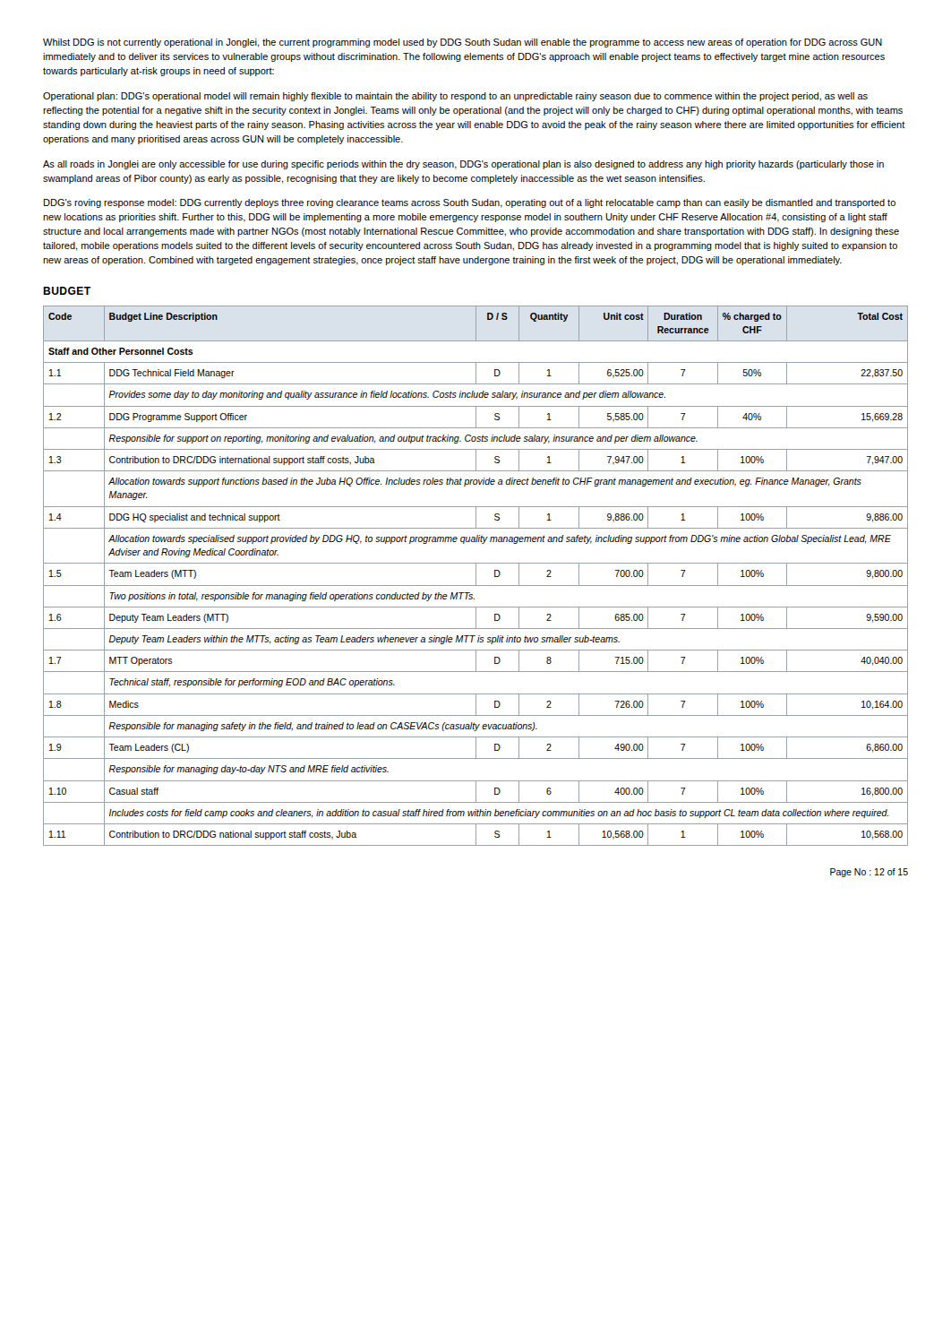Whilst DDG is not currently operational in Jonglei, the current programming model used by DDG South Sudan will enable the programme to access new areas of operation for DDG across GUN immediately and to deliver its services to vulnerable groups without discrimination. The following elements of DDG's approach will enable project teams to effectively target mine action resources towards particularly at-risk groups in need of support:
Operational plan: DDG's operational model will remain highly flexible to maintain the ability to respond to an unpredictable rainy season due to commence within the project period, as well as reflecting the potential for a negative shift in the security context in Jonglei. Teams will only be operational (and the project will only be charged to CHF) during optimal operational months, with teams standing down during the heaviest parts of the rainy season. Phasing activities across the year will enable DDG to avoid the peak of the rainy season where there are limited opportunities for efficient operations and many prioritised areas across GUN will be completely inaccessible.
As all roads in Jonglei are only accessible for use during specific periods within the dry season, DDG's operational plan is also designed to address any high priority hazards (particularly those in swampland areas of Pibor county) as early as possible, recognising that they are likely to become completely inaccessible as the wet season intensifies.
DDG's roving response model: DDG currently deploys three roving clearance teams across South Sudan, operating out of a light relocatable camp than can easily be dismantled and transported to new locations as priorities shift. Further to this, DDG will be implementing a more mobile emergency response model in southern Unity under CHF Reserve Allocation #4, consisting of a light staff structure and local arrangements made with partner NGOs (most notably International Rescue Committee, who provide accommodation and share transportation with DDG staff). In designing these tailored, mobile operations models suited to the different levels of security encountered across South Sudan, DDG has already invested in a programming model that is highly suited to expansion to new areas of operation. Combined with targeted engagement strategies, once project staff have undergone training in the first week of the project, DDG will be operational immediately.
BUDGET
| Code | Budget Line Description | D / S | Quantity | Unit cost | Duration Recurrance | % charged to CHF | Total Cost |
| --- | --- | --- | --- | --- | --- | --- | --- |
| Staff and Other Personnel Costs |
| 1.1 | DDG Technical Field Manager | D | 1 | 6,525.00 | 7 | 50% | 22,837.50 |
| | Provides some day to day monitoring and quality assurance in field locations. Costs include salary, insurance and per diem allowance. |
| 1.2 | DDG Programme Support Officer | S | 1 | 5,585.00 | 7 | 40% | 15,669.28 |
| | Responsible for support on reporting, monitoring and evaluation, and output tracking. Costs include salary, insurance and per diem allowance. |
| 1.3 | Contribution to DRC/DDG international support staff costs, Juba | S | 1 | 7,947.00 | 1 | 100% | 7,947.00 |
| | Allocation towards support functions based in the Juba HQ Office. Includes roles that provide a direct benefit to CHF grant management and execution, eg. Finance Manager, Grants Manager. |
| 1.4 | DDG HQ specialist and technical support | S | 1 | 9,886.00 | 1 | 100% | 9,886.00 |
| | Allocation towards specialised support provided by DDG HQ, to support programme quality management and safety, including support from DDG's mine action Global Specialist Lead, MRE Adviser and Roving Medical Coordinator. |
| 1.5 | Team Leaders (MTT) | D | 2 | 700.00 | 7 | 100% | 9,800.00 |
| | Two positions in total, responsible for managing field operations conducted by the MTTs. |
| 1.6 | Deputy Team Leaders (MTT) | D | 2 | 685.00 | 7 | 100% | 9,590.00 |
| | Deputy Team Leaders within the MTTs, acting as Team Leaders whenever a single MTT is split into two smaller sub-teams. |
| 1.7 | MTT Operators | D | 8 | 715.00 | 7 | 100% | 40,040.00 |
| | Technical staff, responsible for performing EOD and BAC operations. |
| 1.8 | Medics | D | 2 | 726.00 | 7 | 100% | 10,164.00 |
| | Responsible for managing safety in the field, and trained to lead on CASEVACs (casualty evacuations). |
| 1.9 | Team Leaders (CL) | D | 2 | 490.00 | 7 | 100% | 6,860.00 |
| | Responsible for managing day-to-day NTS and MRE field activities. |
| 1.10 | Casual staff | D | 6 | 400.00 | 7 | 100% | 16,800.00 |
| | Includes costs for field camp cooks and cleaners, in addition to casual staff hired from within beneficiary communities on an ad hoc basis to support CL team data collection where required. |
| 1.11 | Contribution to DRC/DDG national support staff costs, Juba | S | 1 | 10,568.00 | 1 | 100% | 10,568.00 |
Page No : 12 of 15